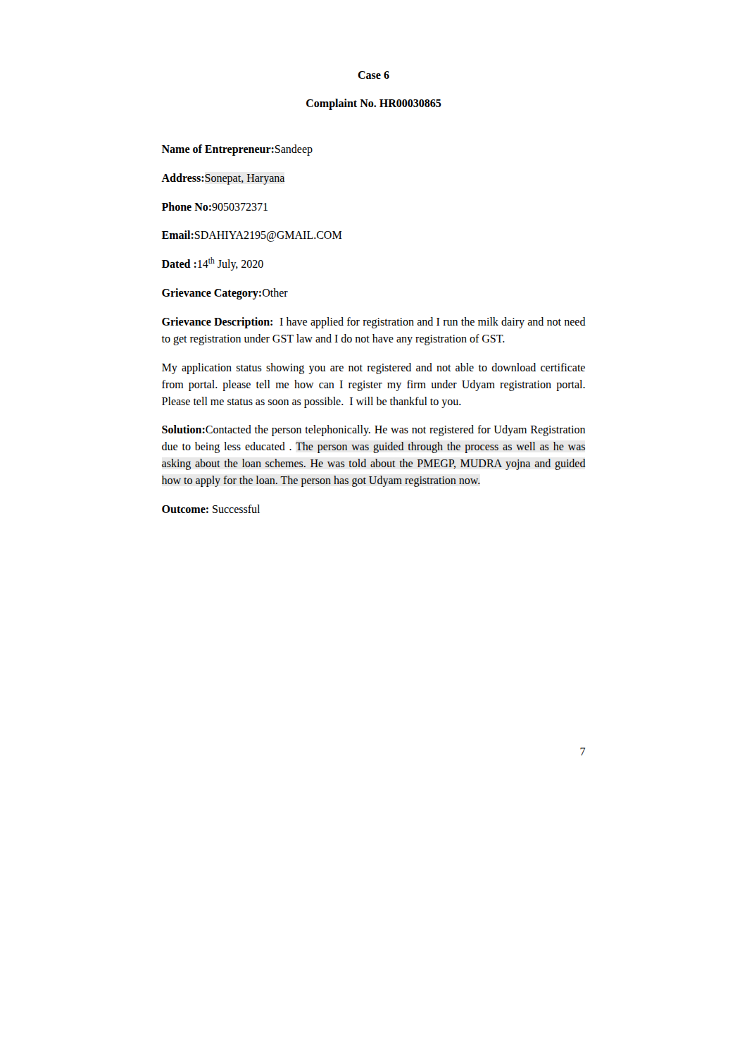Case 6
Complaint No. HR00030865
Name of Entrepreneur: Sandeep
Address: Sonepat, Haryana
Phone No: 9050372371
Email: SDAHIYA2195@GMAIL.COM
Dated : 14th July, 2020
Grievance Category: Other
Grievance Description: I have applied for registration and I run the milk dairy and not need to get registration under GST law and I do not have any registration of GST.
My application status showing you are not registered and not able to download certificate from portal. please tell me how can I register my firm under Udyam registration portal. Please tell me status as soon as possible. I will be thankful to you.
Solution: Contacted the person telephonically. He was not registered for Udyam Registration due to being less educated . The person was guided through the process as well as he was asking about the loan schemes. He was told about the PMEGP, MUDRA yojna and guided how to apply for the loan. The person has got Udyam registration now.
Outcome: Successful
7